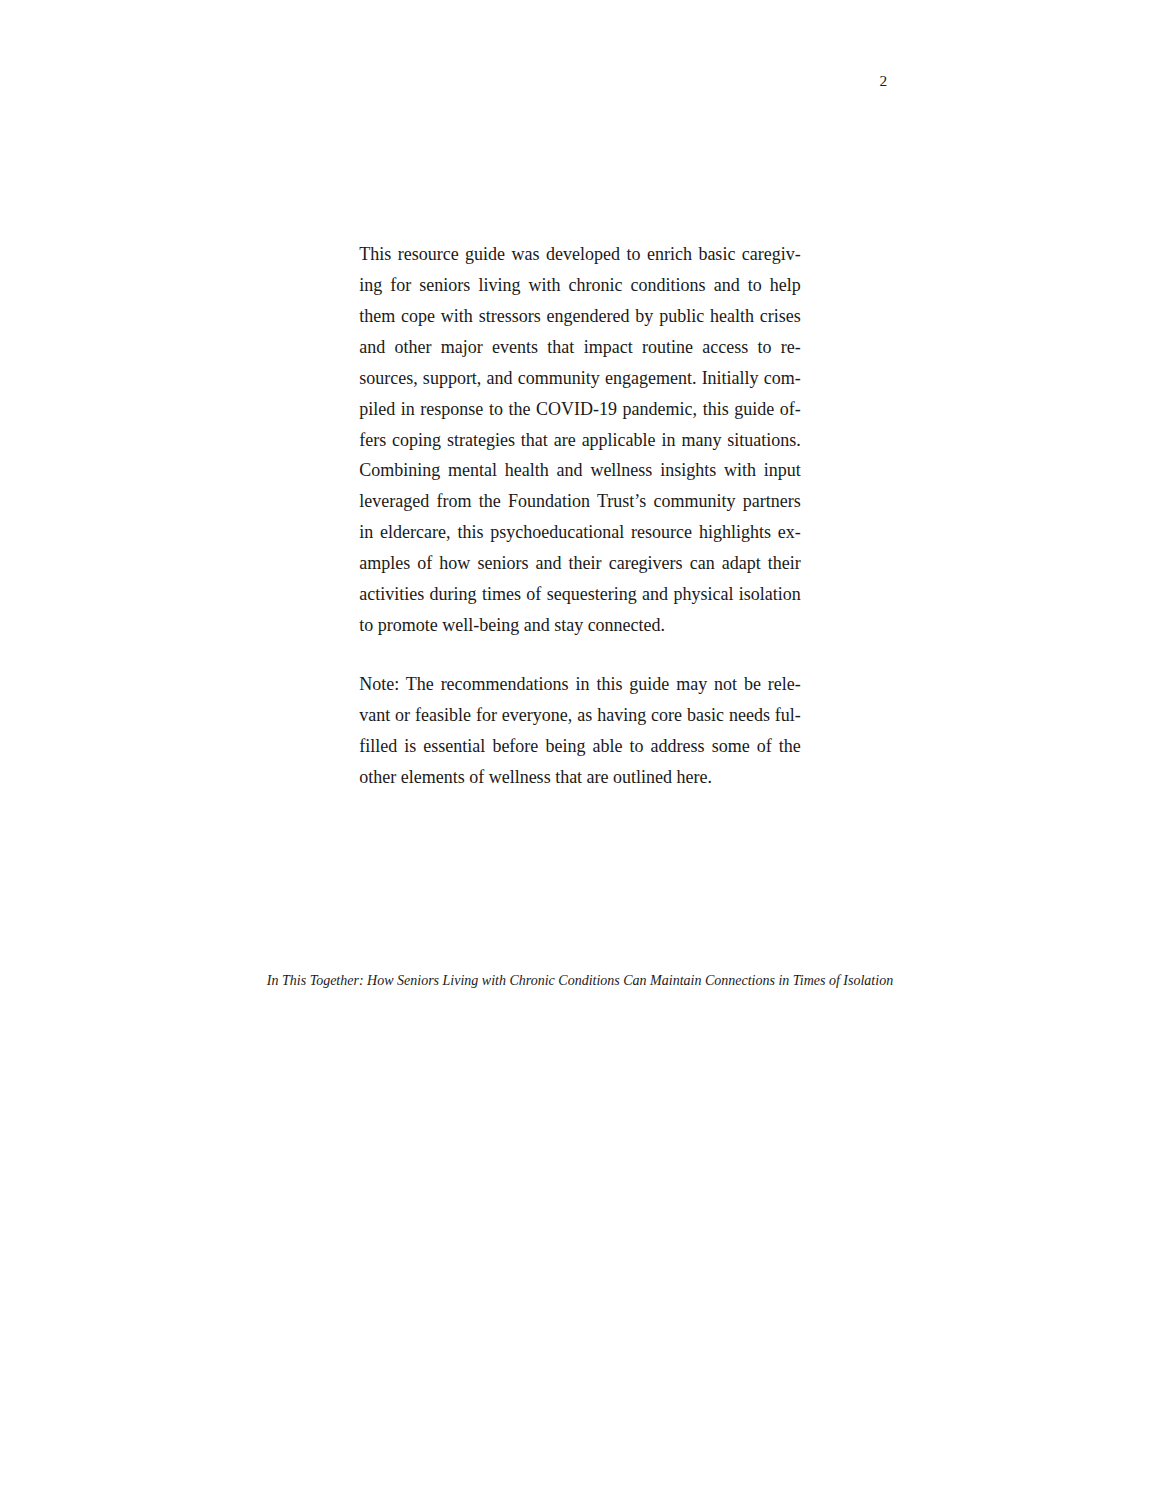2
This resource guide was developed to enrich basic caregiving for seniors living with chronic conditions and to help them cope with stressors engendered by public health crises and other major events that impact routine access to resources, support, and community engagement. Initially compiled in response to the COVID-19 pandemic, this guide offers coping strategies that are applicable in many situations. Combining mental health and wellness insights with input leveraged from the Foundation Trust’s community partners in eldercare, this psychoeducational resource highlights examples of how seniors and their caregivers can adapt their activities during times of sequestering and physical isolation to promote well-being and stay connected.
Note: The recommendations in this guide may not be relevant or feasible for everyone, as having core basic needs fulfilled is essential before being able to address some of the other elements of wellness that are outlined here.
In This Together: How Seniors Living with Chronic Conditions Can Maintain Connections in Times of Isolation